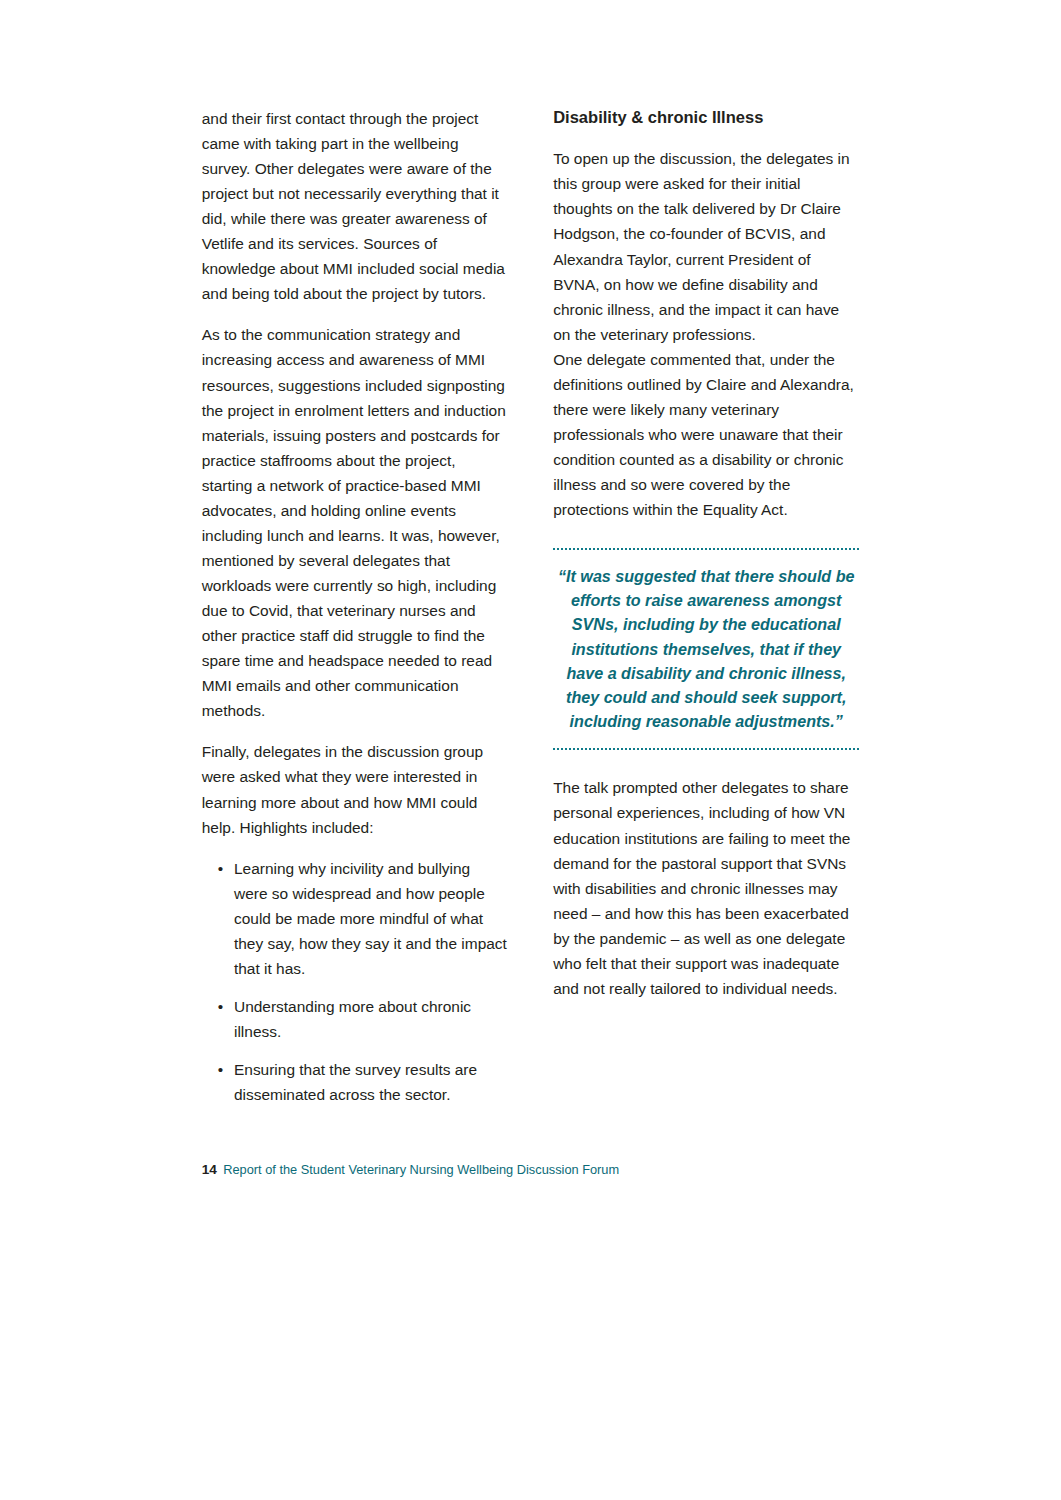and their first contact through the project came with taking part in the wellbeing survey. Other delegates were aware of the project but not necessarily everything that it did, while there was greater awareness of Vetlife and its services. Sources of knowledge about MMI included social media and being told about the project by tutors.
As to the communication strategy and increasing access and awareness of MMI resources, suggestions included signposting the project in enrolment letters and induction materials, issuing posters and postcards for practice staffrooms about the project, starting a network of practice-based MMI advocates, and holding online events including lunch and learns. It was, however, mentioned by several delegates that workloads were currently so high, including due to Covid, that veterinary nurses and other practice staff did struggle to find the spare time and headspace needed to read MMI emails and other communication methods.
Finally, delegates in the discussion group were asked what they were interested in learning more about and how MMI could help. Highlights included:
Learning why incivility and bullying were so widespread and how people could be made more mindful of what they say, how they say it and the impact that it has.
Understanding more about chronic illness.
Ensuring that the survey results are disseminated across the sector.
Disability & chronic Illness
To open up the discussion, the delegates in this group were asked for their initial thoughts on the talk delivered by Dr Claire Hodgson, the co-founder of BCVIS, and Alexandra Taylor, current President of BVNA, on how we define disability and chronic illness, and the impact it can have on the veterinary professions.
One delegate commented that, under the definitions outlined by Claire and Alexandra, there were likely many veterinary professionals who were unaware that their condition counted as a disability or chronic illness and so were covered by the protections within the Equality Act.
“It was suggested that there should be efforts to raise awareness amongst SVNs, including by the educational institutions themselves, that if they have a disability and chronic illness, they could and should seek support, including reasonable adjustments.”
The talk prompted other delegates to share personal experiences, including of how VN education institutions are failing to meet the demand for the pastoral support that SVNs with disabilities and chronic illnesses may need – and how this has been exacerbated by the pandemic – as well as one delegate who felt that their support was inadequate and not really tailored to individual needs.
14 Report of the Student Veterinary Nursing Wellbeing Discussion Forum